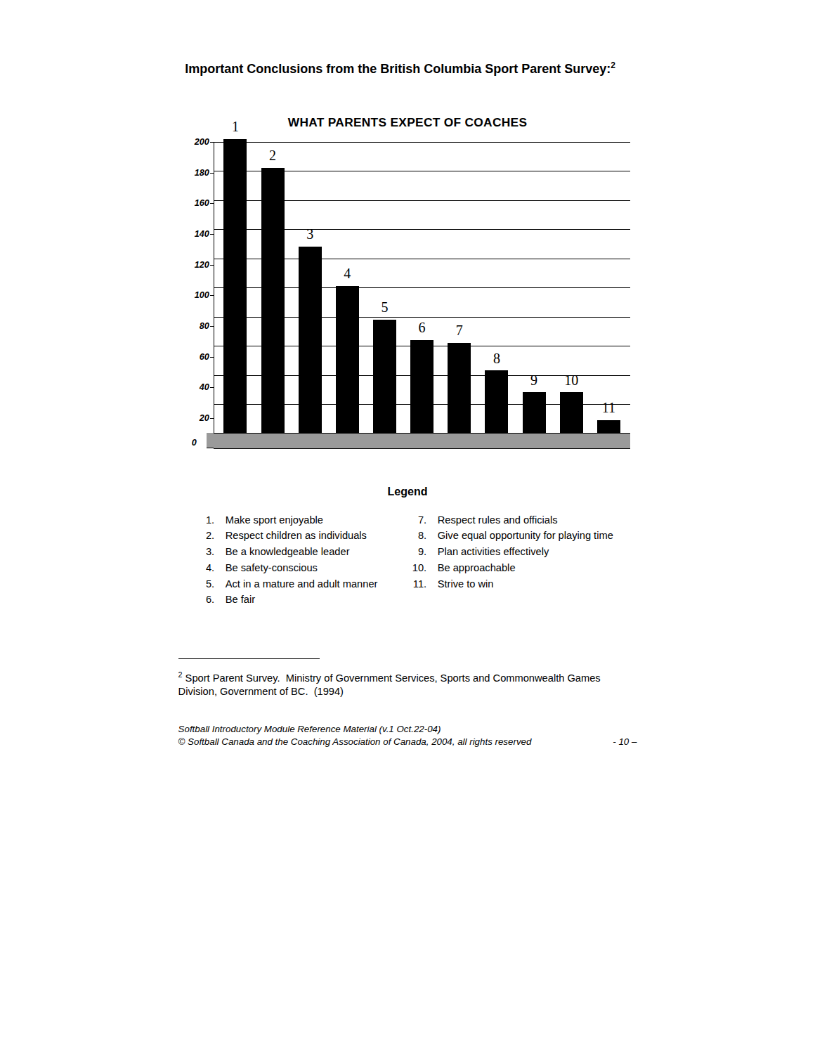Important Conclusions from the British Columbia Sport Parent Survey:2
WHAT PARENTS EXPECT OF COACHES
200
180
160
140
120
100
80
60
40
20
1
2
3
4
5
6
7
8
9
10
11
0
Legend
Make sport enjoyable
Respect children as individuals
Be a knowledgeable leader
Be safety-conscious
Act in a mature and adult manner
Be fair
Respect rules and officials
Give equal opportunity for playing time
Plan activities effectively
Be approachable
Strive to win
2 Sport Parent Survey. Ministry of Government Services, Sports and Commonwealth Games Division, Government of BC. (1994)
Softball Introductory Module Reference Material (v.1 Oct.22-04)
© Softball Canada and the Coaching Association of Canada, 2004, all rights reserved - 10 –